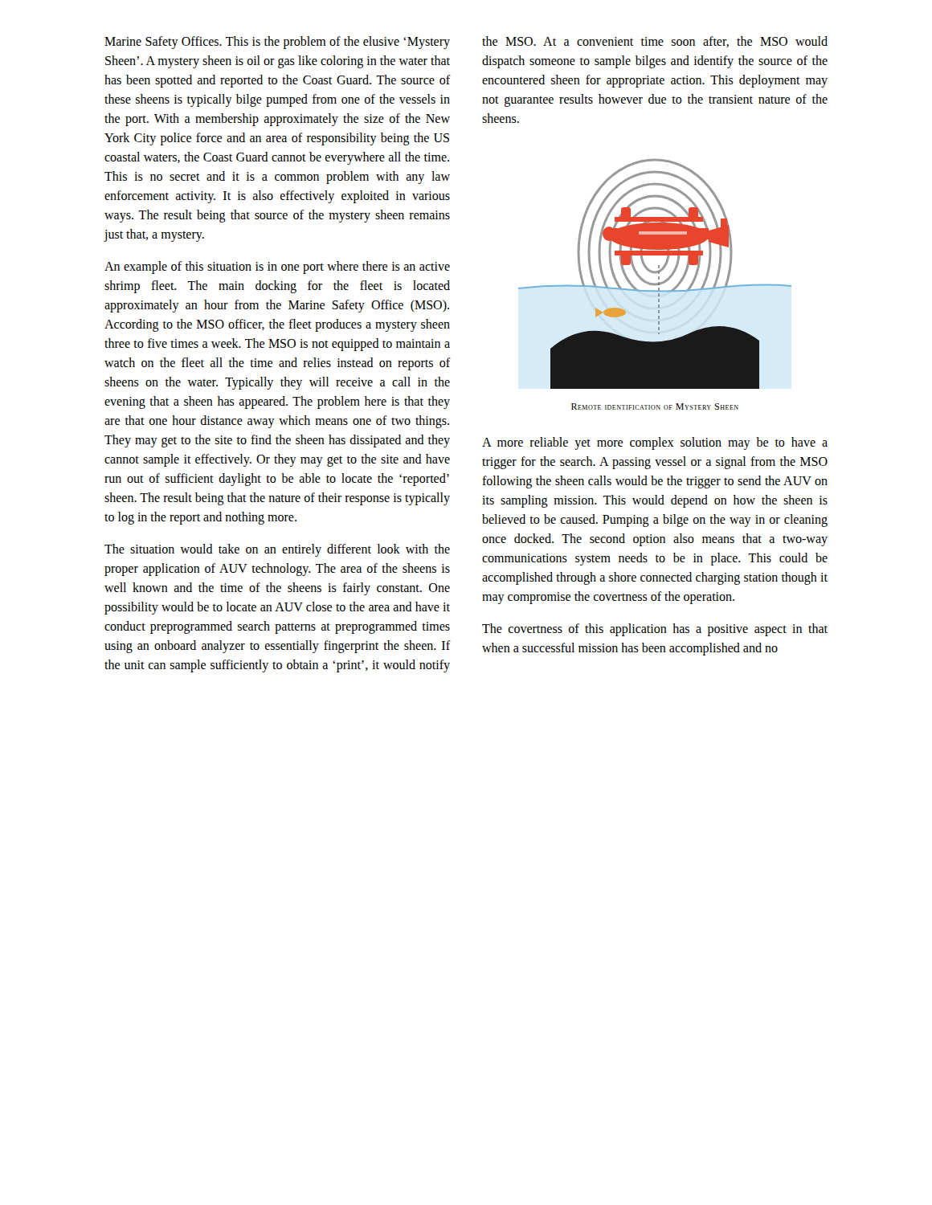Marine Safety Offices. This is the problem of the elusive ‘Mystery Sheen’. A mystery sheen is oil or gas like coloring in the water that has been spotted and reported to the Coast Guard. The source of these sheens is typically bilge pumped from one of the vessels in the port. With a membership approximately the size of the New York City police force and an area of responsibility being the US coastal waters, the Coast Guard cannot be everywhere all the time. This is no secret and it is a common problem with any law enforcement activity. It is also effectively exploited in various ways. The result being that source of the mystery sheen remains just that, a mystery.
An example of this situation is in one port where there is an active shrimp fleet. The main docking for the fleet is located approximately an hour from the Marine Safety Office (MSO). According to the MSO officer, the fleet produces a mystery sheen three to five times a week. The MSO is not equipped to maintain a watch on the fleet all the time and relies instead on reports of sheens on the water. Typically they will receive a call in the evening that a sheen has appeared. The problem here is that they are that one hour distance away which means one of two things. They may get to the site to find the sheen has dissipated and they cannot sample it effectively. Or they may get to the site and have run out of sufficient daylight to be able to locate the ‘reported’ sheen. The result being that the nature of their response is typically to log in the report and nothing more.
The situation would take on an entirely different look with the proper application of AUV technology. The area of the sheens is well known and the time of the sheens is fairly constant. One possibility would be to locate an AUV close to the area and have it conduct preprogrammed search patterns at preprogrammed times using an onboard analyzer to essentially fingerprint the sheen. If the unit can sample sufficiently to obtain a ‘print’, it would notify the MSO. At a convenient time soon after, the MSO would dispatch someone to sample bilges and identify the source of the encountered sheen for appropriate action. This deployment may not guarantee results however due to the transient nature of the sheens.
Remote identification of Mystery Sheen
A more reliable yet more complex solution may be to have a trigger for the search. A passing vessel or a signal from the MSO following the sheen calls would be the trigger to send the AUV on its sampling mission. This would depend on how the sheen is believed to be caused. Pumping a bilge on the way in or cleaning once docked. The second option also means that a two-way communications system needs to be in place. This could be accomplished through a shore connected charging station though it may compromise the covertness of the operation.
The covertness of this application has a positive aspect in that when a successful mission has been accomplished and no